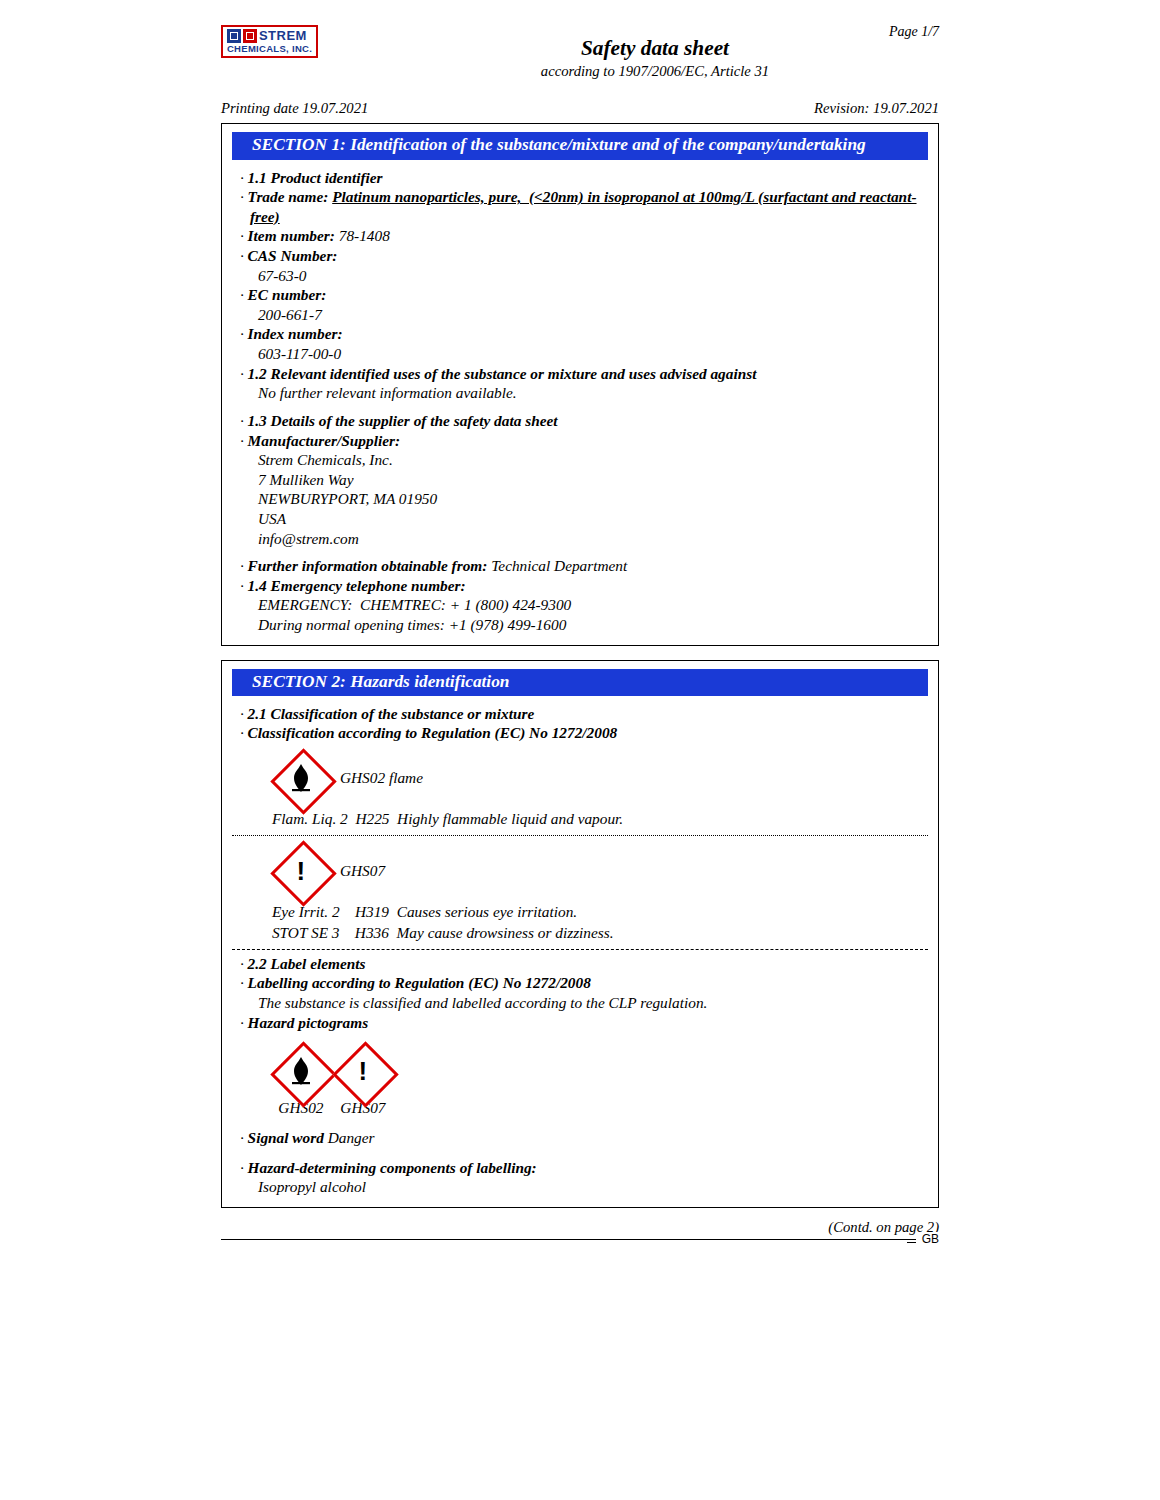STREM
CHEMICALS, INC.
Safety data sheet
according to 1907/2006/EC, Article 31
Page 1/7
Printing date 19.07.2021 Revision: 19.07.2021
SECTION 1: Identification of the substance/mixture and of the company/undertaking
· 1.1 Product identifier
· Trade name: Platinum nanoparticles, pure, (<20nm) in isopropanol at 100mg/L (surfactant and reactant-free)
· Item number: 78-1408
· CAS Number:
67-63-0
· EC number:
200-661-7
· Index number:
603-117-00-0
· 1.2 Relevant identified uses of the substance or mixture and uses advised against
No further relevant information available.
· 1.3 Details of the supplier of the safety data sheet
· Manufacturer/Supplier:
Strem Chemicals, Inc.
7 Mulliken Way
NEWBURYPORT, MA 01950
USA
info@strem.com
· Further information obtainable from: Technical Department
· 1.4 Emergency telephone number:
EMERGENCY: CHEMTREC: + 1 (800) 424-9300
During normal opening times: +1 (978) 499-1600
SECTION 2: Hazards identification
· 2.1 Classification of the substance or mixture
· Classification according to Regulation (EC) No 1272/2008
GHS02 flame
Flam. Liq. 2 H225 Highly flammable liquid and vapour.
!
GHS07
Eye Irrit. 2 H319 Causes serious eye irritation.
STOT SE 3 H336 May cause drowsiness or dizziness.
· 2.2 Label elements
· Labelling according to Regulation (EC) No 1272/2008
The substance is classified and labelled according to the CLP regulation.
· Hazard pictograms
!
GHS02 GHS07
· Signal word Danger
· Hazard-determining components of labelling:
Isopropyl alcohol
(Contd. on page 2)
GB